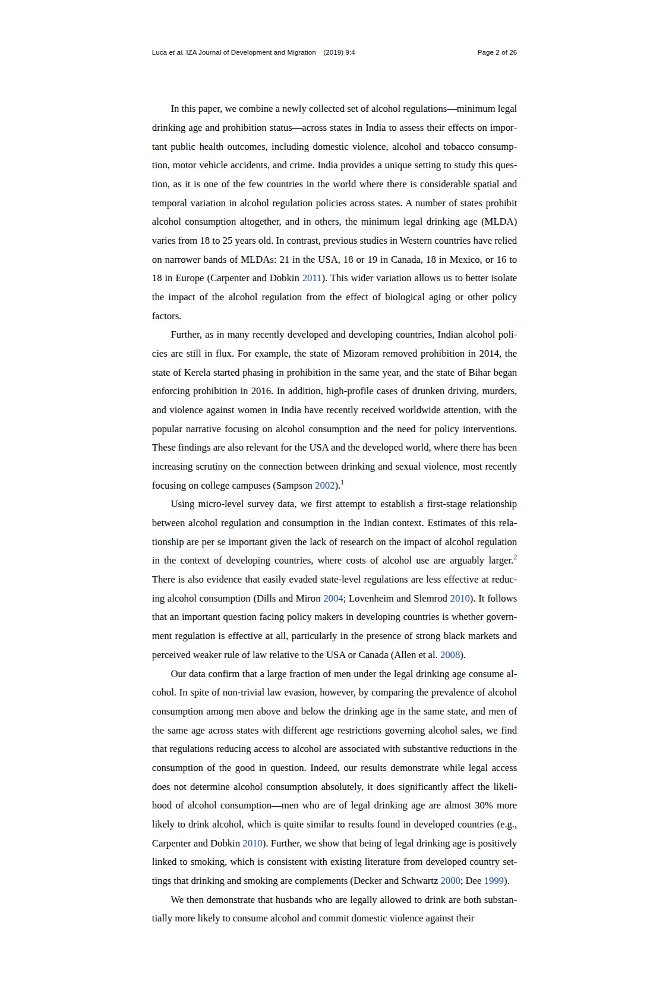Luca et al. IZA Journal of Development and Migration (2019) 9:4 Page 2 of 26
In this paper, we combine a newly collected set of alcohol regulations—minimum legal drinking age and prohibition status—across states in India to assess their effects on important public health outcomes, including domestic violence, alcohol and tobacco consumption, motor vehicle accidents, and crime. India provides a unique setting to study this question, as it is one of the few countries in the world where there is considerable spatial and temporal variation in alcohol regulation policies across states. A number of states prohibit alcohol consumption altogether, and in others, the minimum legal drinking age (MLDA) varies from 18 to 25 years old. In contrast, previous studies in Western countries have relied on narrower bands of MLDAs: 21 in the USA, 18 or 19 in Canada, 18 in Mexico, or 16 to 18 in Europe (Carpenter and Dobkin 2011). This wider variation allows us to better isolate the impact of the alcohol regulation from the effect of biological aging or other policy factors.
Further, as in many recently developed and developing countries, Indian alcohol policies are still in flux. For example, the state of Mizoram removed prohibition in 2014, the state of Kerela started phasing in prohibition in the same year, and the state of Bihar began enforcing prohibition in 2016. In addition, high-profile cases of drunken driving, murders, and violence against women in India have recently received worldwide attention, with the popular narrative focusing on alcohol consumption and the need for policy interventions. These findings are also relevant for the USA and the developed world, where there has been increasing scrutiny on the connection between drinking and sexual violence, most recently focusing on college campuses (Sampson 2002).1
Using micro-level survey data, we first attempt to establish a first-stage relationship between alcohol regulation and consumption in the Indian context. Estimates of this relationship are per se important given the lack of research on the impact of alcohol regulation in the context of developing countries, where costs of alcohol use are arguably larger.2 There is also evidence that easily evaded state-level regulations are less effective at reducing alcohol consumption (Dills and Miron 2004; Lovenheim and Slemrod 2010). It follows that an important question facing policy makers in developing countries is whether government regulation is effective at all, particularly in the presence of strong black markets and perceived weaker rule of law relative to the USA or Canada (Allen et al. 2008).
Our data confirm that a large fraction of men under the legal drinking age consume alcohol. In spite of non-trivial law evasion, however, by comparing the prevalence of alcohol consumption among men above and below the drinking age in the same state, and men of the same age across states with different age restrictions governing alcohol sales, we find that regulations reducing access to alcohol are associated with substantive reductions in the consumption of the good in question. Indeed, our results demonstrate while legal access does not determine alcohol consumption absolutely, it does significantly affect the likelihood of alcohol consumption—men who are of legal drinking age are almost 30% more likely to drink alcohol, which is quite similar to results found in developed countries (e.g., Carpenter and Dobkin 2010). Further, we show that being of legal drinking age is positively linked to smoking, which is consistent with existing literature from developed country settings that drinking and smoking are complements (Decker and Schwartz 2000; Dee 1999).
We then demonstrate that husbands who are legally allowed to drink are both substantially more likely to consume alcohol and commit domestic violence against their